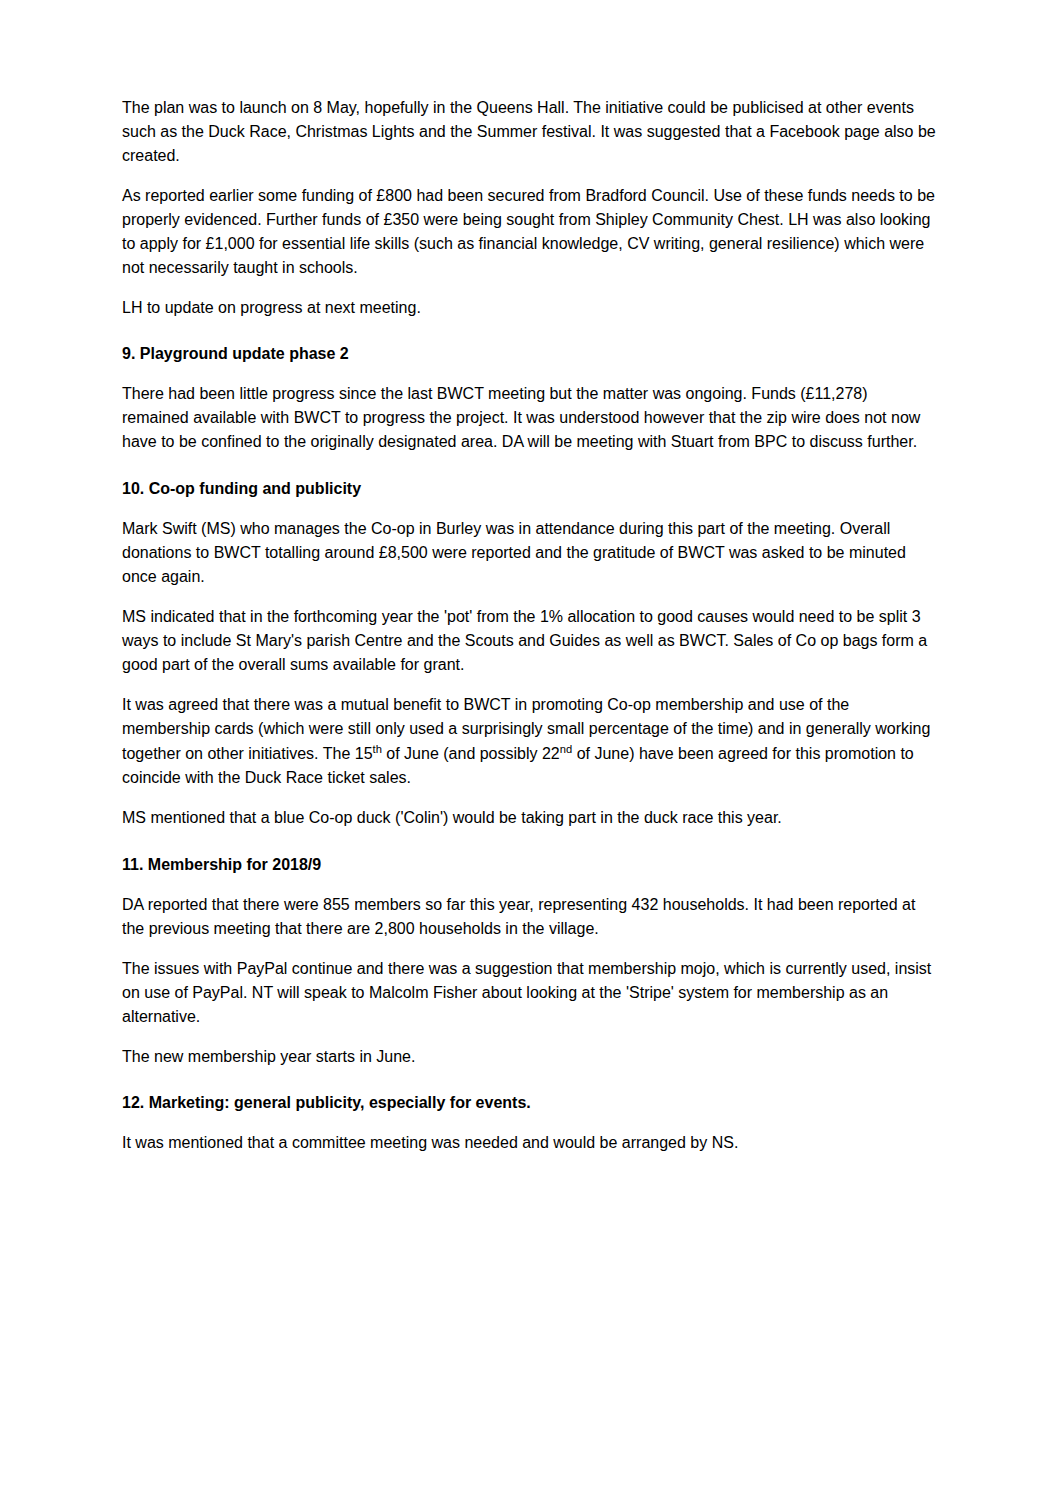The plan was to launch on 8 May, hopefully in the Queens Hall. The initiative could be publicised at other events such as the Duck Race, Christmas Lights and the Summer festival. It was suggested that a Facebook page also be created.
As reported earlier some funding of £800 had been secured from Bradford Council. Use of these funds needs to be properly evidenced. Further funds of £350 were being sought from Shipley Community Chest. LH was also looking to apply for £1,000 for essential life skills (such as financial knowledge, CV writing, general resilience) which were not necessarily taught in schools.
LH to update on progress at next meeting.
9. Playground update phase 2
There had been little progress since the last BWCT meeting but the matter was ongoing. Funds (£11,278) remained available with BWCT to progress the project. It was understood however that the zip wire does not now have to be confined to the originally designated area. DA will be meeting with Stuart from BPC to discuss further.
10. Co-op funding and publicity
Mark Swift (MS) who manages the Co-op in Burley was in attendance during this part of the meeting. Overall donations to BWCT totalling around £8,500 were reported and the gratitude of BWCT was asked to be minuted once again.
MS indicated that in the forthcoming year the 'pot' from the 1% allocation to good causes would need to be split 3 ways to include St Mary's parish Centre and the Scouts and Guides as well as BWCT. Sales of Co op bags form a good part of the overall sums available for grant.
It was agreed that there was a mutual benefit to BWCT in promoting Co-op membership and use of the membership cards (which were still only used a surprisingly small percentage of the time) and in generally working together on other initiatives. The 15th of June (and possibly 22nd of June) have been agreed for this promotion to coincide with the Duck Race ticket sales.
MS mentioned that a blue Co-op duck ('Colin') would be taking part in the duck race this year.
11. Membership for 2018/9
DA reported that there were 855 members so far this year, representing 432 households. It had been reported at the previous meeting that there are 2,800 households in the village.
The issues with PayPal continue and there was a suggestion that membership mojo, which is currently used, insist on use of PayPal. NT will speak to Malcolm Fisher about looking at the 'Stripe' system for membership as an alternative.
The new membership year starts in June.
12. Marketing: general publicity, especially for events.
It was mentioned that a committee meeting was needed and would be arranged by NS.